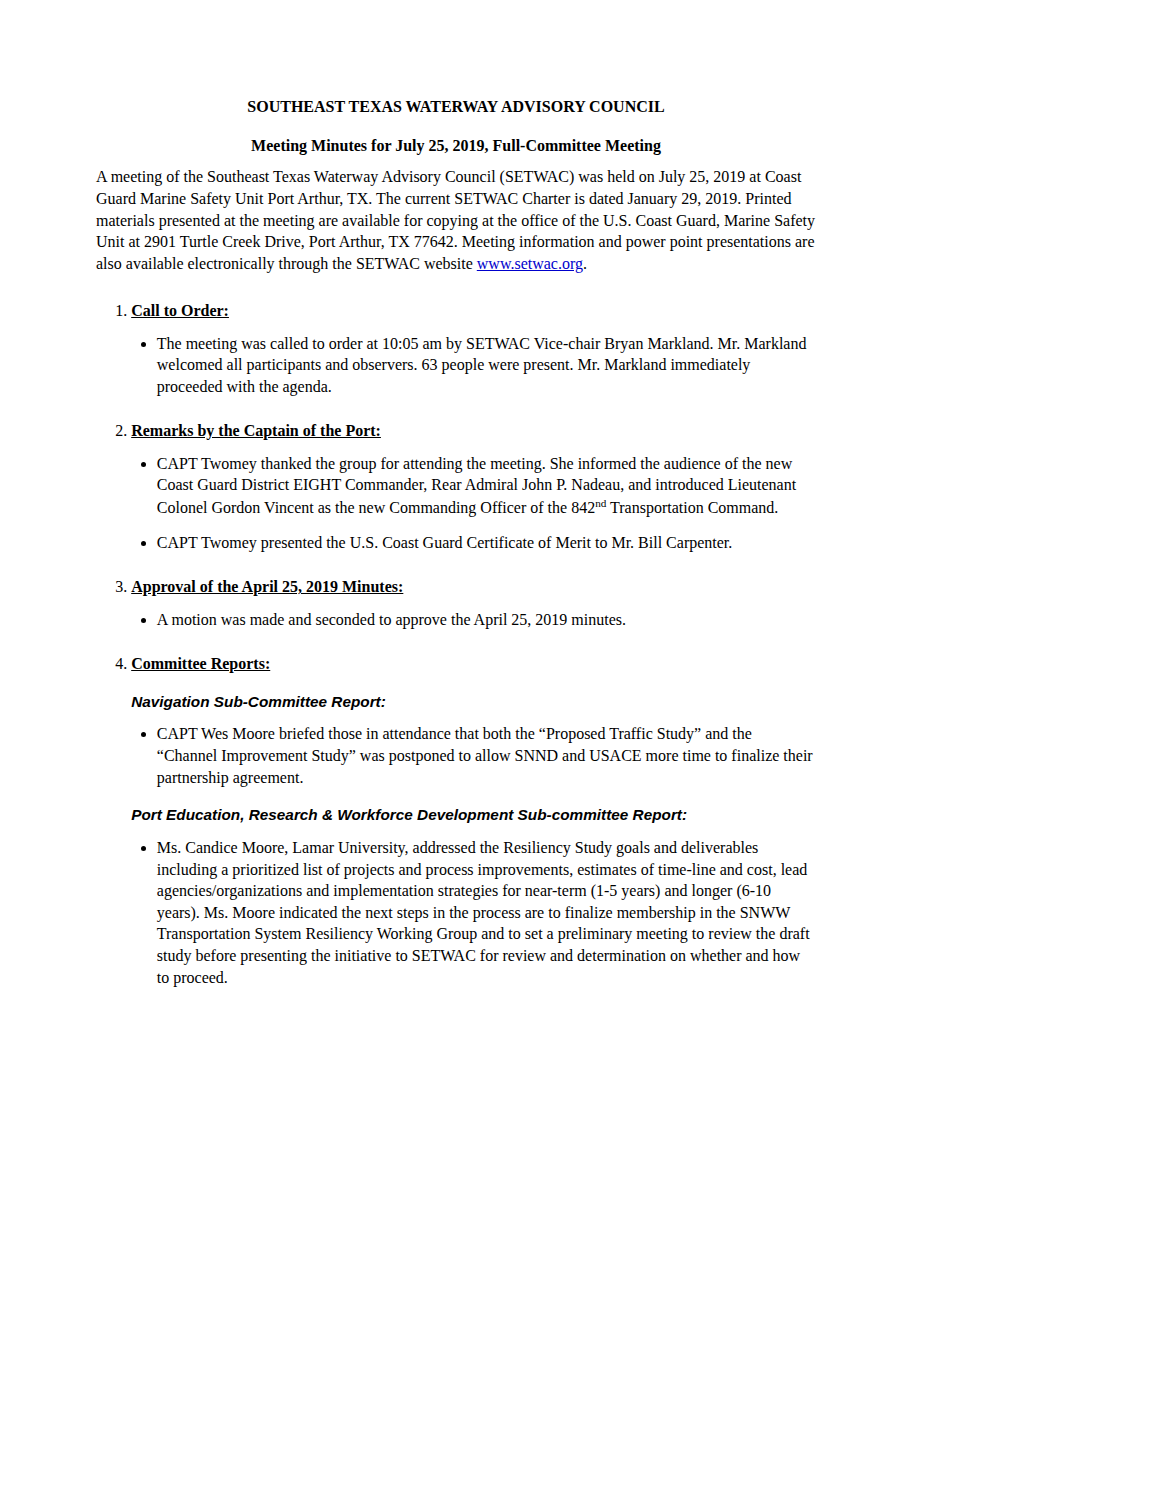SOUTHEAST TEXAS WATERWAY ADVISORY COUNCIL
Meeting Minutes for July 25, 2019, Full-Committee Meeting
A meeting of the Southeast Texas Waterway Advisory Council (SETWAC) was held on July 25, 2019 at Coast Guard Marine Safety Unit Port Arthur, TX. The current SETWAC Charter is dated January 29, 2019. Printed materials presented at the meeting are available for copying at the office of the U.S. Coast Guard, Marine Safety Unit at 2901 Turtle Creek Drive, Port Arthur, TX 77642. Meeting information and power point presentations are also available electronically through the SETWAC website www.setwac.org.
Call to Order:
The meeting was called to order at 10:05 am by SETWAC Vice-chair Bryan Markland. Mr. Markland welcomed all participants and observers. 63 people were present. Mr. Markland immediately proceeded with the agenda.
Remarks by the Captain of the Port:
CAPT Twomey thanked the group for attending the meeting. She informed the audience of the new Coast Guard District EIGHT Commander, Rear Admiral John P. Nadeau, and introduced Lieutenant Colonel Gordon Vincent as the new Commanding Officer of the 842nd Transportation Command.
CAPT Twomey presented the U.S. Coast Guard Certificate of Merit to Mr. Bill Carpenter.
Approval of the April 25, 2019 Minutes:
A motion was made and seconded to approve the April 25, 2019 minutes.
Committee Reports:
Navigation Sub-Committee Report:
CAPT Wes Moore briefed those in attendance that both the “Proposed Traffic Study” and the “Channel Improvement Study” was postponed to allow SNND and USACE more time to finalize their partnership agreement.
Port Education, Research & Workforce Development Sub-committee Report:
Ms. Candice Moore, Lamar University, addressed the Resiliency Study goals and deliverables including a prioritized list of projects and process improvements, estimates of time-line and cost, lead agencies/organizations and implementation strategies for near-term (1-5 years) and longer (6-10 years). Ms. Moore indicated the next steps in the process are to finalize membership in the SNWW Transportation System Resiliency Working Group and to set a preliminary meeting to review the draft study before presenting the initiative to SETWAC for review and determination on whether and how to proceed.